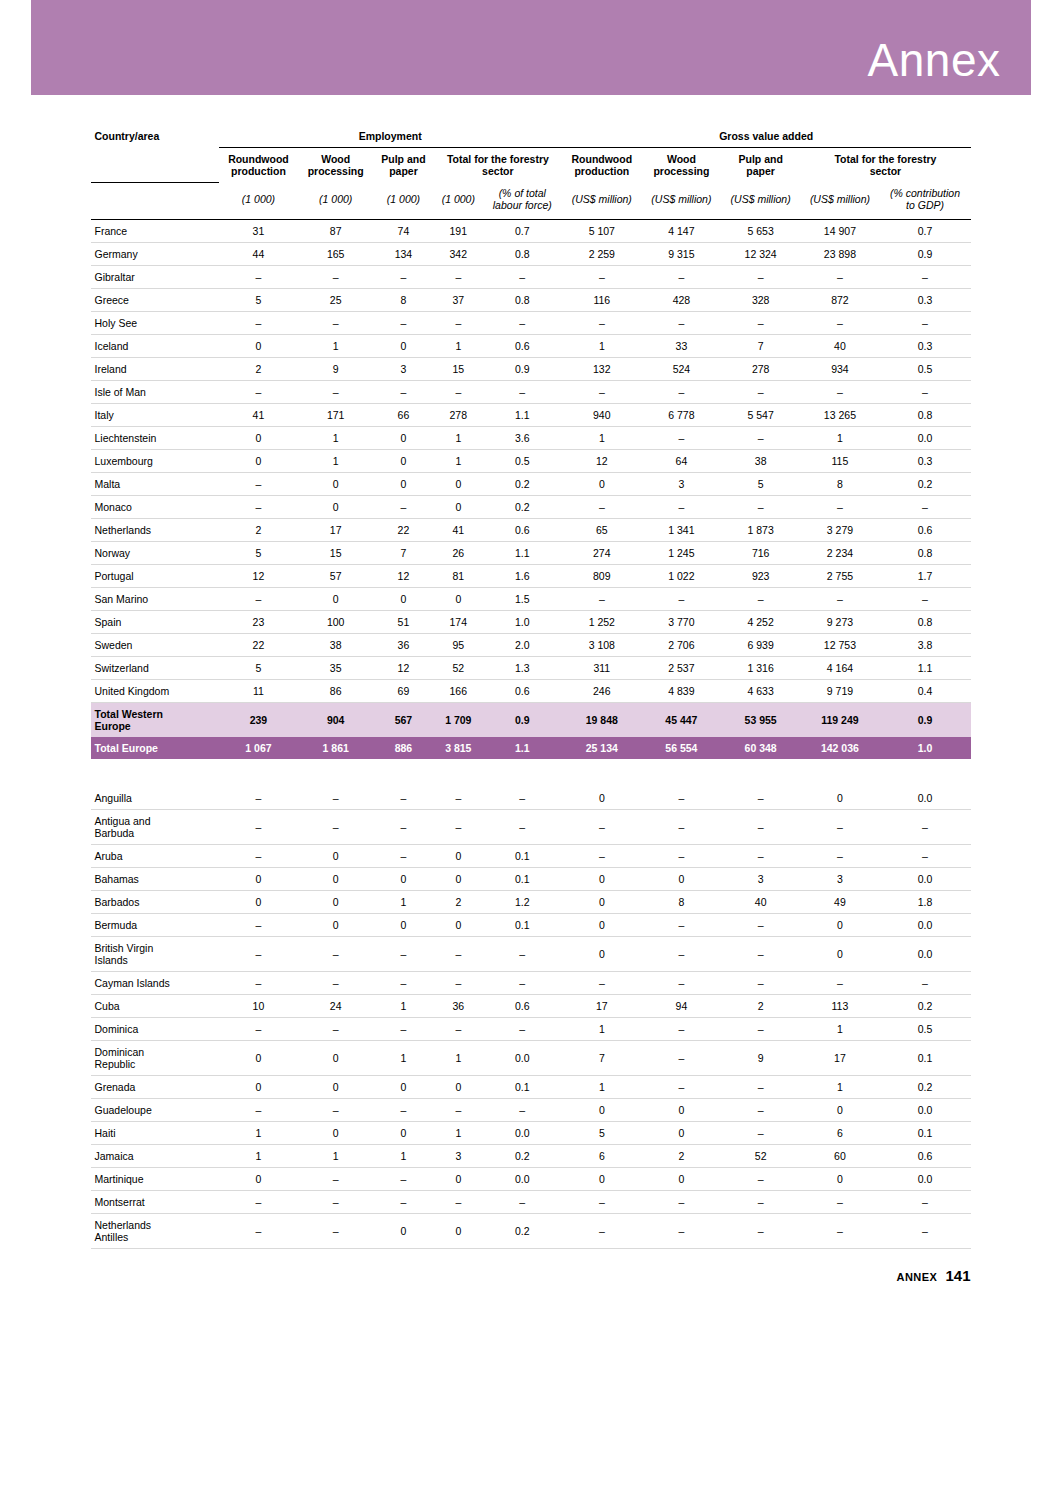Annex
| Country/area | Employment | Gross value added |
| --- | --- | --- |
| Roundwood production | Wood processing | Pulp and paper | Total for the forestry sector | Roundwood production | Wood processing | Pulp and paper | Total for the forestry sector |
| | (1 000) | (1 000) | (1 000) | (1 000) | (% of total labour force) | (US$ million) | (US$ million) | (US$ million) | (US$ million) | (% contribution to GDP) |
| France | 31 | 87 | 74 | 191 | 0.7 | 5 107 | 4 147 | 5 653 | 14 907 | 0.7 |
| Germany | 44 | 165 | 134 | 342 | 0.8 | 2 259 | 9 315 | 12 324 | 23 898 | 0.9 |
| Gibraltar | – | – | – | – | – | – | – | – | – | – |
| Greece | 5 | 25 | 8 | 37 | 0.8 | 116 | 428 | 328 | 872 | 0.3 |
| Holy See | – | – | – | – | – | – | – | – | – | – |
| Iceland | 0 | 1 | 0 | 1 | 0.6 | 1 | 33 | 7 | 40 | 0.3 |
| Ireland | 2 | 9 | 3 | 15 | 0.9 | 132 | 524 | 278 | 934 | 0.5 |
| Isle of Man | – | – | – | – | – | – | – | – | – | – |
| Italy | 41 | 171 | 66 | 278 | 1.1 | 940 | 6 778 | 5 547 | 13 265 | 0.8 |
| Liechtenstein | 0 | 1 | 0 | 1 | 3.6 | 1 | – | – | 1 | 0.0 |
| Luxembourg | 0 | 1 | 0 | 1 | 0.5 | 12 | 64 | 38 | 115 | 0.3 |
| Malta | – | 0 | 0 | 0 | 0.2 | 0 | 3 | 5 | 8 | 0.2 |
| Monaco | – | 0 | – | 0 | 0.2 | – | – | – | – | – |
| Netherlands | 2 | 17 | 22 | 41 | 0.6 | 65 | 1 341 | 1 873 | 3 279 | 0.6 |
| Norway | 5 | 15 | 7 | 26 | 1.1 | 274 | 1 245 | 716 | 2 234 | 0.8 |
| Portugal | 12 | 57 | 12 | 81 | 1.6 | 809 | 1 022 | 923 | 2 755 | 1.7 |
| San Marino | – | 0 | 0 | 0 | 1.5 | – | – | – | – | – |
| Spain | 23 | 100 | 51 | 174 | 1.0 | 1 252 | 3 770 | 4 252 | 9 273 | 0.8 |
| Sweden | 22 | 38 | 36 | 95 | 2.0 | 3 108 | 2 706 | 6 939 | 12 753 | 3.8 |
| Switzerland | 5 | 35 | 12 | 52 | 1.3 | 311 | 2 537 | 1 316 | 4 164 | 1.1 |
| United Kingdom | 11 | 86 | 69 | 166 | 0.6 | 246 | 4 839 | 4 633 | 9 719 | 0.4 |
| Total Western Europe | 239 | 904 | 567 | 1 709 | 0.9 | 19 848 | 45 447 | 53 955 | 119 249 | 0.9 |
| Total Europe | 1 067 | 1 861 | 886 | 3 815 | 1.1 | 25 134 | 56 554 | 60 348 | 142 036 | 1.0 |
| Anguilla | – | – | – | – | – | 0 | – | – | 0 | 0.0 |
| Antigua and Barbuda | – | – | – | – | – | – | – | – | – | – |
| Aruba | – | 0 | – | 0 | 0.1 | – | – | – | – | – |
| Bahamas | 0 | 0 | 0 | 0 | 0.1 | 0 | 0 | 3 | 3 | 0.0 |
| Barbados | 0 | 0 | 1 | 2 | 1.2 | 0 | 8 | 40 | 49 | 1.8 |
| Bermuda | – | 0 | 0 | 0 | 0.1 | 0 | – | – | 0 | 0.0 |
| British Virgin Islands | – | – | – | – | – | 0 | – | – | 0 | 0.0 |
| Cayman Islands | – | – | – | – | – | – | – | – | – | – |
| Cuba | 10 | 24 | 1 | 36 | 0.6 | 17 | 94 | 2 | 113 | 0.2 |
| Dominica | – | – | – | – | – | 1 | – | – | 1 | 0.5 |
| Dominican Republic | 0 | 0 | 1 | 1 | 0.0 | 7 | – | 9 | 17 | 0.1 |
| Grenada | 0 | 0 | 0 | 0 | 0.1 | 1 | – | – | 1 | 0.2 |
| Guadeloupe | – | – | – | – | – | 0 | 0 | – | 0 | 0.0 |
| Haiti | 1 | 0 | 0 | 1 | 0.0 | 5 | 0 | – | 6 | 0.1 |
| Jamaica | 1 | 1 | 1 | 3 | 0.2 | 6 | 2 | 52 | 60 | 0.6 |
| Martinique | 0 | – | – | 0 | 0.0 | 0 | 0 | – | 0 | 0.0 |
| Montserrat | – | – | – | – | – | – | – | – | – | – |
| Netherlands Antilles | – | – | 0 | 0 | 0.2 | – | – | – | – | – |
ANNEX 141